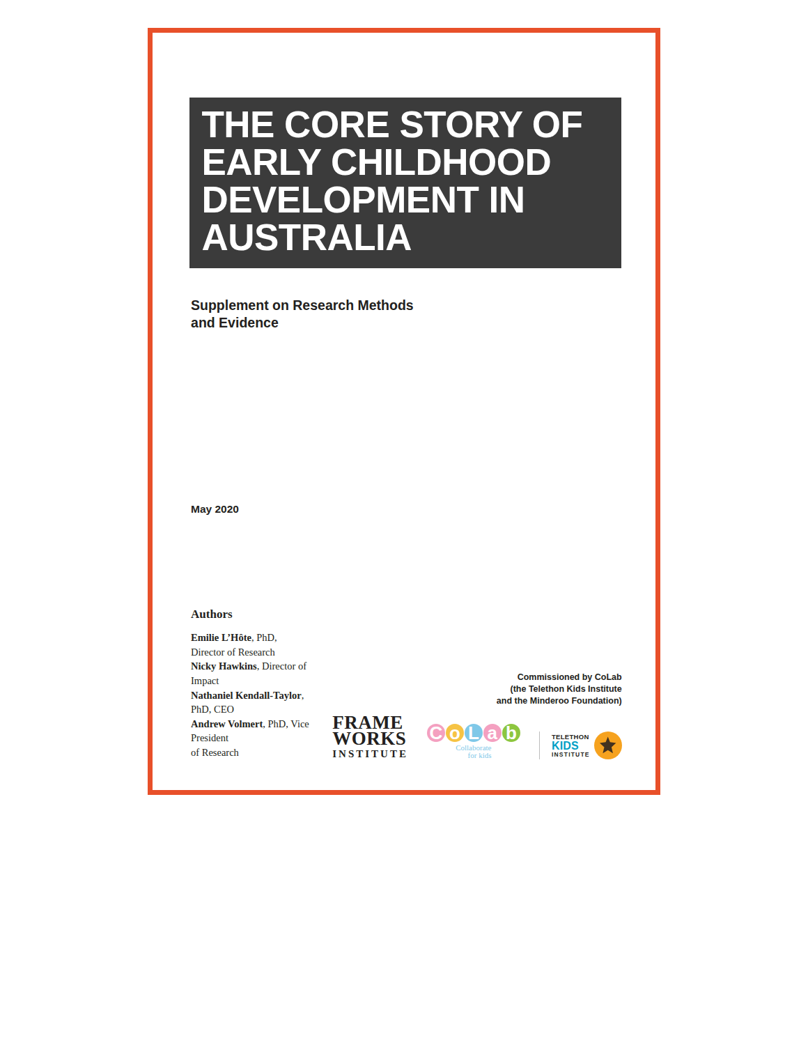The Core Story of Early Childhood Development in Australia
Supplement on Research Methods
and Evidence
May 2020
Authors
Emilie L’Hôte, PhD, Director of Research
Nicky Hawkins, Director of Impact
Nathaniel Kendall-Taylor, PhD, CEO
Andrew Volmert, PhD, Vice President
of Research
Commissioned by CoLab
(the Telethon Kids Institute
and the Minderoo Foundation)
FRAME
WORKS INSTITUTE
CoLab
Collaborate
for kids
TELETHON
KIDS
INSTITUTE